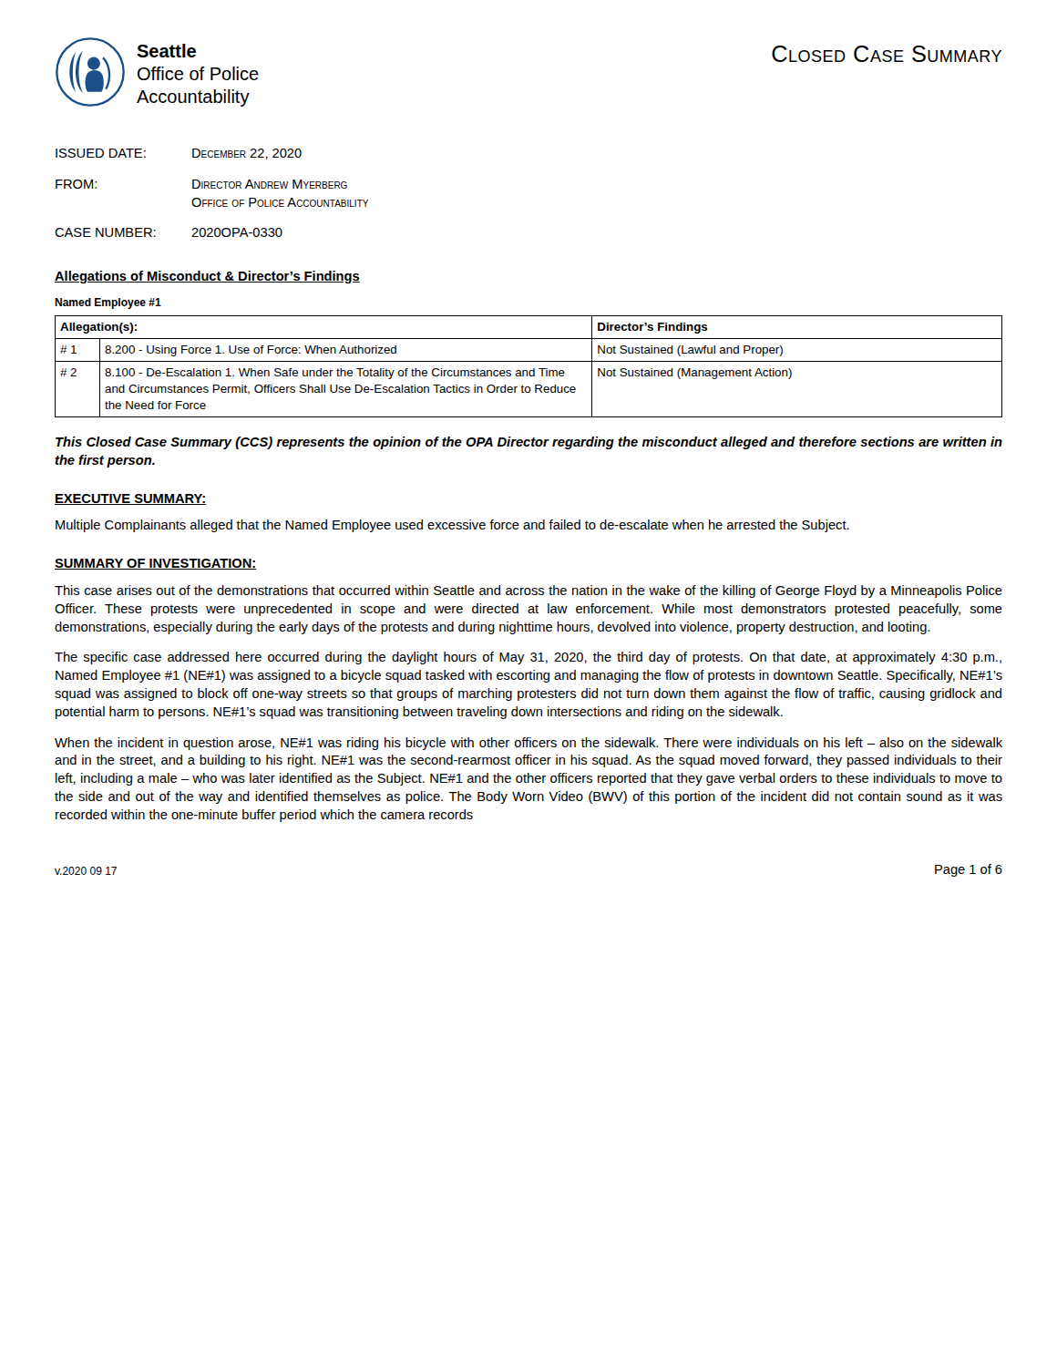Seattle
Office of Police
Accountability
Closed Case Summary
ISSUED DATE:
December 22, 2020
FROM:
Director Andrew Myerberg
Office of Police Accountability
CASE NUMBER:
2020OPA-0330
Allegations of Misconduct & Director’s Findings
Named Employee #1
| Allegation(s): | Director’s Findings |
| --- | --- |
| # 1 | 8.200 - Using Force 1. Use of Force: When Authorized | Not Sustained (Lawful and Proper) |
| # 2 | 8.100 - De-Escalation 1. When Safe under the Totality of the Circumstances and Time and Circumstances Permit, Officers Shall Use De-Escalation Tactics in Order to Reduce the Need for Force | Not Sustained (Management Action) |
This Closed Case Summary (CCS) represents the opinion of the OPA Director regarding the misconduct alleged and therefore sections are written in the first person.
EXECUTIVE SUMMARY:
Multiple Complainants alleged that the Named Employee used excessive force and failed to de-escalate when he arrested the Subject.
SUMMARY OF INVESTIGATION:
This case arises out of the demonstrations that occurred within Seattle and across the nation in the wake of the killing of George Floyd by a Minneapolis Police Officer. These protests were unprecedented in scope and were directed at law enforcement. While most demonstrators protested peacefully, some demonstrations, especially during the early days of the protests and during nighttime hours, devolved into violence, property destruction, and looting.
The specific case addressed here occurred during the daylight hours of May 31, 2020, the third day of protests. On that date, at approximately 4:30 p.m., Named Employee #1 (NE#1) was assigned to a bicycle squad tasked with escorting and managing the flow of protests in downtown Seattle. Specifically, NE#1’s squad was assigned to block off one-way streets so that groups of marching protesters did not turn down them against the flow of traffic, causing gridlock and potential harm to persons. NE#1’s squad was transitioning between traveling down intersections and riding on the sidewalk.
When the incident in question arose, NE#1 was riding his bicycle with other officers on the sidewalk. There were individuals on his left – also on the sidewalk and in the street, and a building to his right. NE#1 was the second-rearmost officer in his squad. As the squad moved forward, they passed individuals to their left, including a male – who was later identified as the Subject. NE#1 and the other officers reported that they gave verbal orders to these individuals to move to the side and out of the way and identified themselves as police. The Body Worn Video (BWV) of this portion of the incident did not contain sound as it was recorded within the one-minute buffer period which the camera records
v.2020 09 17
Page 1 of 6